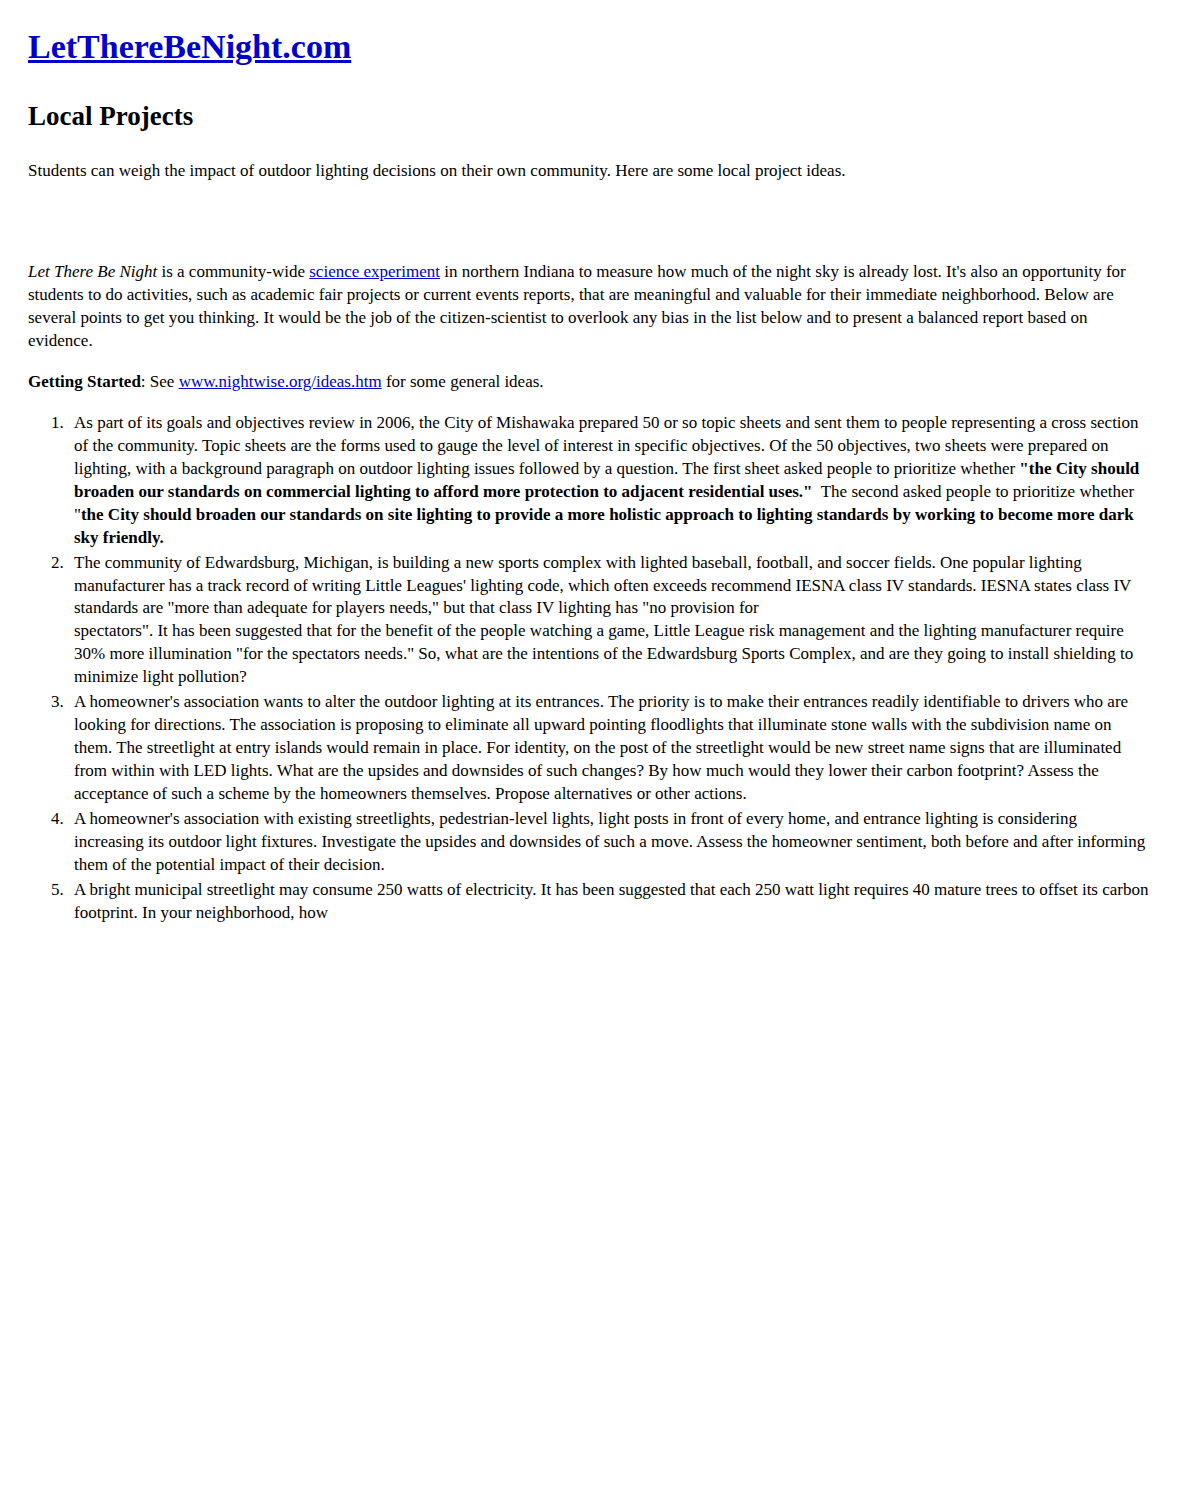LetThereBeNight.com
Local Projects
Students can weigh the impact of outdoor lighting decisions on their own community. Here are some local project ideas.
Let There Be Night is a community-wide science experiment in northern Indiana to measure how much of the night sky is already lost. It's also an opportunity for students to do activities, such as academic fair projects or current events reports, that are meaningful and valuable for their immediate neighborhood. Below are several points to get you thinking. It would be the job of the citizen-scientist to overlook any bias in the list below and to present a balanced report based on evidence.
Getting Started: See www.nightwise.org/ideas.htm for some general ideas.
As part of its goals and objectives review in 2006, the City of Mishawaka prepared 50 or so topic sheets and sent them to people representing a cross section of the community. Topic sheets are the forms used to gauge the level of interest in specific objectives. Of the 50 objectives, two sheets were prepared on lighting, with a background paragraph on outdoor lighting issues followed by a question. The first sheet asked people to prioritize whether "the City should broaden our standards on commercial lighting to afford more protection to adjacent residential uses." The second asked people to prioritize whether "the City should broaden our standards on site lighting to provide a more holistic approach to lighting standards by working to become more dark sky friendly.
The community of Edwardsburg, Michigan, is building a new sports complex with lighted baseball, football, and soccer fields. One popular lighting manufacturer has a track record of writing Little Leagues' lighting code, which often exceeds recommend IESNA class IV standards. IESNA states class IV standards are "more than adequate for players needs," but that class IV lighting has "no provision for
spectators". It has been suggested that for the benefit of the people watching a game, Little League risk management and the lighting manufacturer require 30% more illumination "for the spectators needs." So, what are the intentions of the Edwardsburg Sports Complex, and are they going to install shielding to minimize light pollution?
A homeowner's association wants to alter the outdoor lighting at its entrances. The priority is to make their entrances readily identifiable to drivers who are looking for directions. The association is proposing to eliminate all upward pointing floodlights that illuminate stone walls with the subdivision name on them. The streetlight at entry islands would remain in place. For identity, on the post of the streetlight would be new street name signs that are illuminated from within with LED lights. What are the upsides and downsides of such changes? By how much would they lower their carbon footprint? Assess the acceptance of such a scheme by the homeowners themselves. Propose alternatives or other actions.
A homeowner's association with existing streetlights, pedestrian-level lights, light posts in front of every home, and entrance lighting is considering increasing its outdoor light fixtures. Investigate the upsides and downsides of such a move. Assess the homeowner sentiment, both before and after informing them of the potential impact of their decision.
A bright municipal streetlight may consume 250 watts of electricity. It has been suggested that each 250 watt light requires 40 mature trees to offset its carbon footprint. In your neighborhood, how